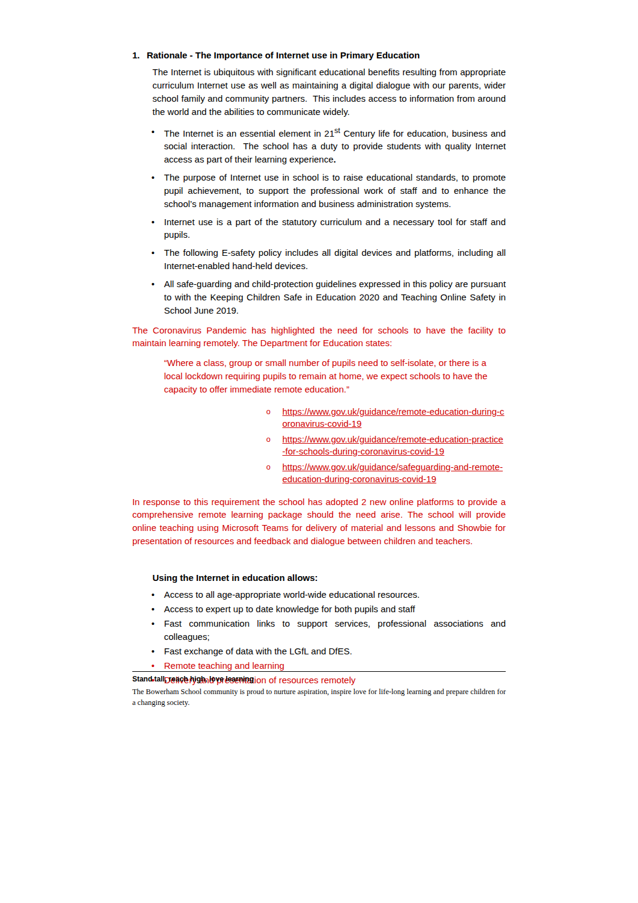1. Rationale - The Importance of Internet use in Primary Education
The Internet is ubiquitous with significant educational benefits resulting from appropriate curriculum Internet use as well as maintaining a digital dialogue with our parents, wider school family and community partners. This includes access to information from around the world and the abilities to communicate widely.
The Internet is an essential element in 21st Century life for education, business and social interaction. The school has a duty to provide students with quality Internet access as part of their learning experience.
The purpose of Internet use in school is to raise educational standards, to promote pupil achievement, to support the professional work of staff and to enhance the school’s management information and business administration systems.
Internet use is a part of the statutory curriculum and a necessary tool for staff and pupils.
The following E-safety policy includes all digital devices and platforms, including all Internet-enabled hand-held devices.
All safe-guarding and child-protection guidelines expressed in this policy are pursuant to with the Keeping Children Safe in Education 2020 and Teaching Online Safety in School June 2019.
The Coronavirus Pandemic has highlighted the need for schools to have the facility to maintain learning remotely. The Department for Education states:
“Where a class, group or small number of pupils need to self-isolate, or there is a local lockdown requiring pupils to remain at home, we expect schools to have the capacity to offer immediate remote education.”
https://www.gov.uk/guidance/remote-education-during-coronavirus-covid-19
https://www.gov.uk/guidance/remote-education-practice-for-schools-during-coronavirus-covid-19
https://www.gov.uk/guidance/safeguarding-and-remote-education-during-coronavirus-covid-19
In response to this requirement the school has adopted 2 new online platforms to provide a comprehensive remote learning package should the need arise. The school will provide online teaching using Microsoft Teams for delivery of material and lessons and Showbie for presentation of resources and feedback and dialogue between children and teachers.
Using the Internet in education allows:
Access to all age-appropriate world-wide educational resources.
Access to expert up to date knowledge for both pupils and staff
Fast communication links to support services, professional associations and colleagues;
Fast exchange of data with the LGfL and DfES.
Remote teaching and learning
Delivery and presentation of resources remotely
Stand tall, reach high, love learning
The Bowerham School community is proud to nurture aspiration, inspire love for life-long learning and prepare children for a changing society.